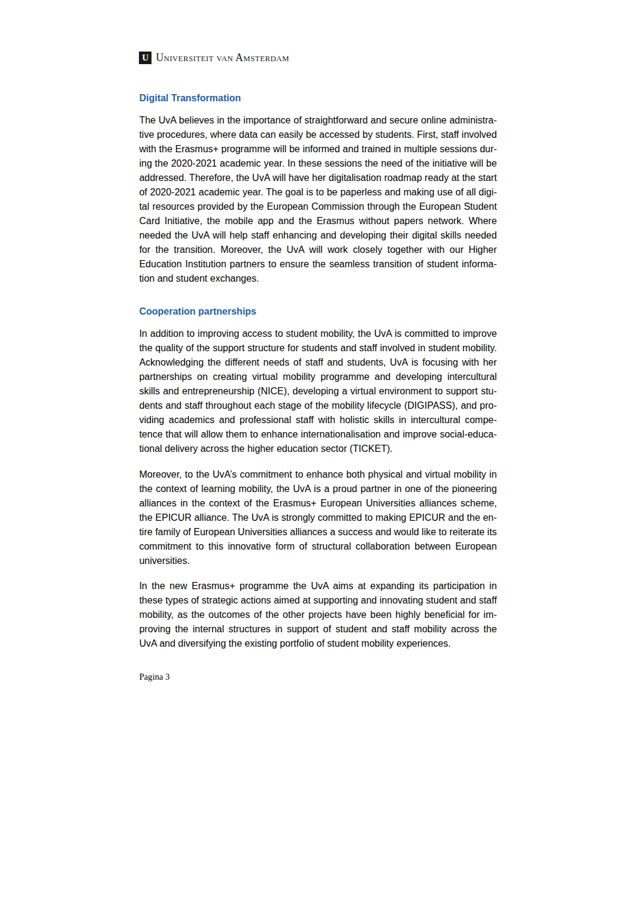U Universiteit van Amsterdam
Digital Transformation
The UvA believes in the importance of straightforward and secure online administrative procedures, where data can easily be accessed by students. First, staff involved with the Erasmus+ programme will be informed and trained in multiple sessions during the 2020-2021 academic year. In these sessions the need of the initiative will be addressed. Therefore, the UvA will have her digitalisation roadmap ready at the start of 2020-2021 academic year. The goal is to be paperless and making use of all digital resources provided by the European Commission through the European Student Card Initiative, the mobile app and the Erasmus without papers network. Where needed the UvA will help staff enhancing and developing their digital skills needed for the transition. Moreover, the UvA will work closely together with our Higher Education Institution partners to ensure the seamless transition of student information and student exchanges.
Cooperation partnerships
In addition to improving access to student mobility, the UvA is committed to improve the quality of the support structure for students and staff involved in student mobility. Acknowledging the different needs of staff and students, UvA is focusing with her partnerships on creating virtual mobility programme and developing intercultural skills and entrepreneurship (NICE), developing a virtual environment to support students and staff throughout each stage of the mobility lifecycle (DIGIPASS), and providing academics and professional staff with holistic skills in intercultural competence that will allow them to enhance internationalisation and improve social-educational delivery across the higher education sector (TICKET).
Moreover, to the UvA’s commitment to enhance both physical and virtual mobility in the context of learning mobility, the UvA is a proud partner in one of the pioneering alliances in the context of the Erasmus+ European Universities alliances scheme, the EPICUR alliance. The UvA is strongly committed to making EPICUR and the entire family of European Universities alliances a success and would like to reiterate its commitment to this innovative form of structural collaboration between European universities.
In the new Erasmus+ programme the UvA aims at expanding its participation in these types of strategic actions aimed at supporting and innovating student and staff mobility, as the outcomes of the other projects have been highly beneficial for improving the internal structures in support of student and staff mobility across the UvA and diversifying the existing portfolio of student mobility experiences.
Pagina 3